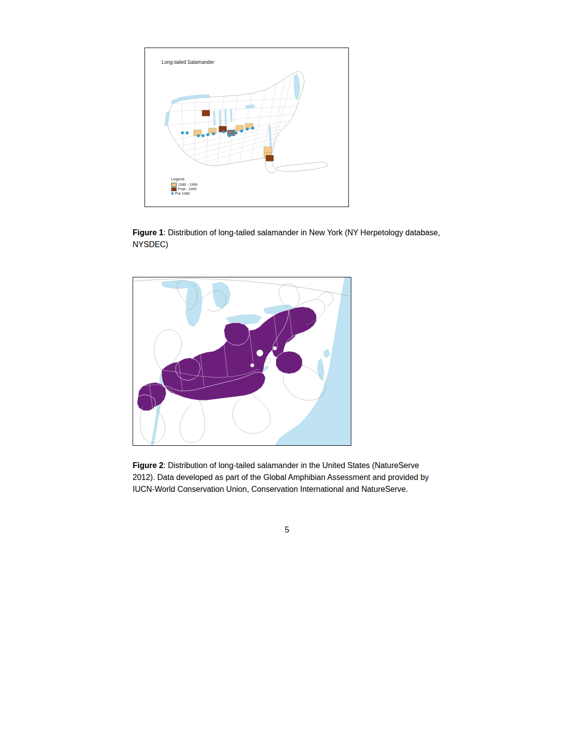Long-tailed Salamander
Legend
1980 - 1999
Post - 1999
Pre 1980
Figure 1: Distribution of long-tailed salamander in New York (NY Herpetology database, NYSDEC)
Figure 2: Distribution of long-tailed salamander in the United States (NatureServe 2012). Data developed as part of the Global Amphibian Assessment and provided by IUCN-World Conservation Union, Conservation International and NatureServe.
5